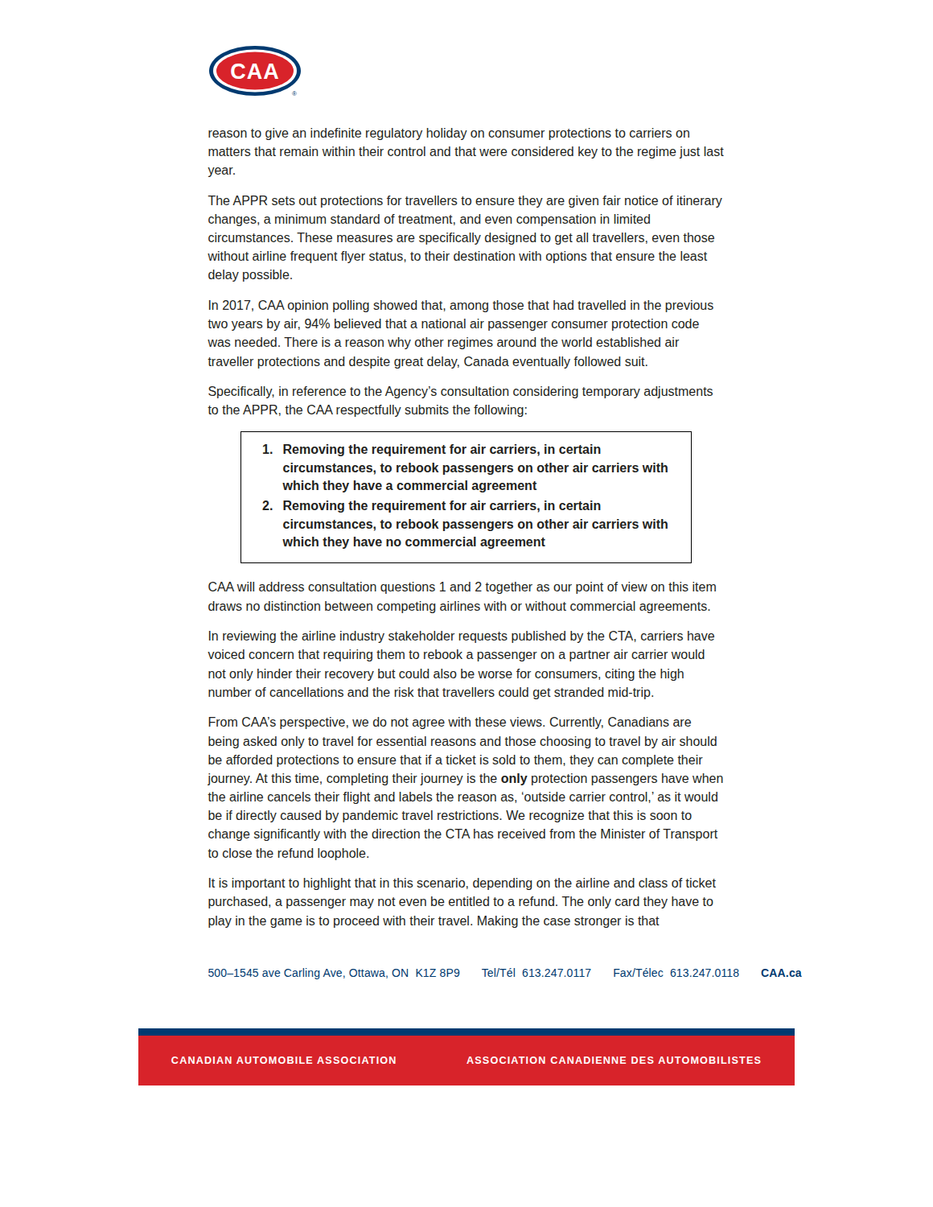CAA ®
reason to give an indefinite regulatory holiday on consumer protections to carriers on matters that remain within their control and that were considered key to the regime just last year.
The APPR sets out protections for travellers to ensure they are given fair notice of itinerary changes, a minimum standard of treatment, and even compensation in limited circumstances. These measures are specifically designed to get all travellers, even those without airline frequent flyer status, to their destination with options that ensure the least delay possible.
In 2017, CAA opinion polling showed that, among those that had travelled in the previous two years by air, 94% believed that a national air passenger consumer protection code was needed. There is a reason why other regimes around the world established air traveller protections and despite great delay, Canada eventually followed suit.
Specifically, in reference to the Agency’s consultation considering temporary adjustments to the APPR, the CAA respectfully submits the following:
Removing the requirement for air carriers, in certain circumstances, to rebook passengers on other air carriers with which they have a commercial agreement
Removing the requirement for air carriers, in certain circumstances, to rebook passengers on other air carriers with which they have no commercial agreement
CAA will address consultation questions 1 and 2 together as our point of view on this item draws no distinction between competing airlines with or without commercial agreements.
In reviewing the airline industry stakeholder requests published by the CTA, carriers have voiced concern that requiring them to rebook a passenger on a partner air carrier would not only hinder their recovery but could also be worse for consumers, citing the high number of cancellations and the risk that travellers could get stranded mid-trip.
From CAA’s perspective, we do not agree with these views. Currently, Canadians are being asked only to travel for essential reasons and those choosing to travel by air should be afforded protections to ensure that if a ticket is sold to them, they can complete their journey. At this time, completing their journey is the only protection passengers have when the airline cancels their flight and labels the reason as, ‘outside carrier control,’ as it would be if directly caused by pandemic travel restrictions. We recognize that this is soon to change significantly with the direction the CTA has received from the Minister of Transport to close the refund loophole.
It is important to highlight that in this scenario, depending on the airline and class of ticket purchased, a passenger may not even be entitled to a refund. The only card they have to play in the game is to proceed with their travel. Making the case stronger is that
500–1545 ave Carling Ave, Ottawa, ON K1Z 8P9 Tel/Tél 613.247.0117 Fax/Télec 613.247.0118 CAA.ca
Canadian Automobile Association Association Canadienne des Automobilistes